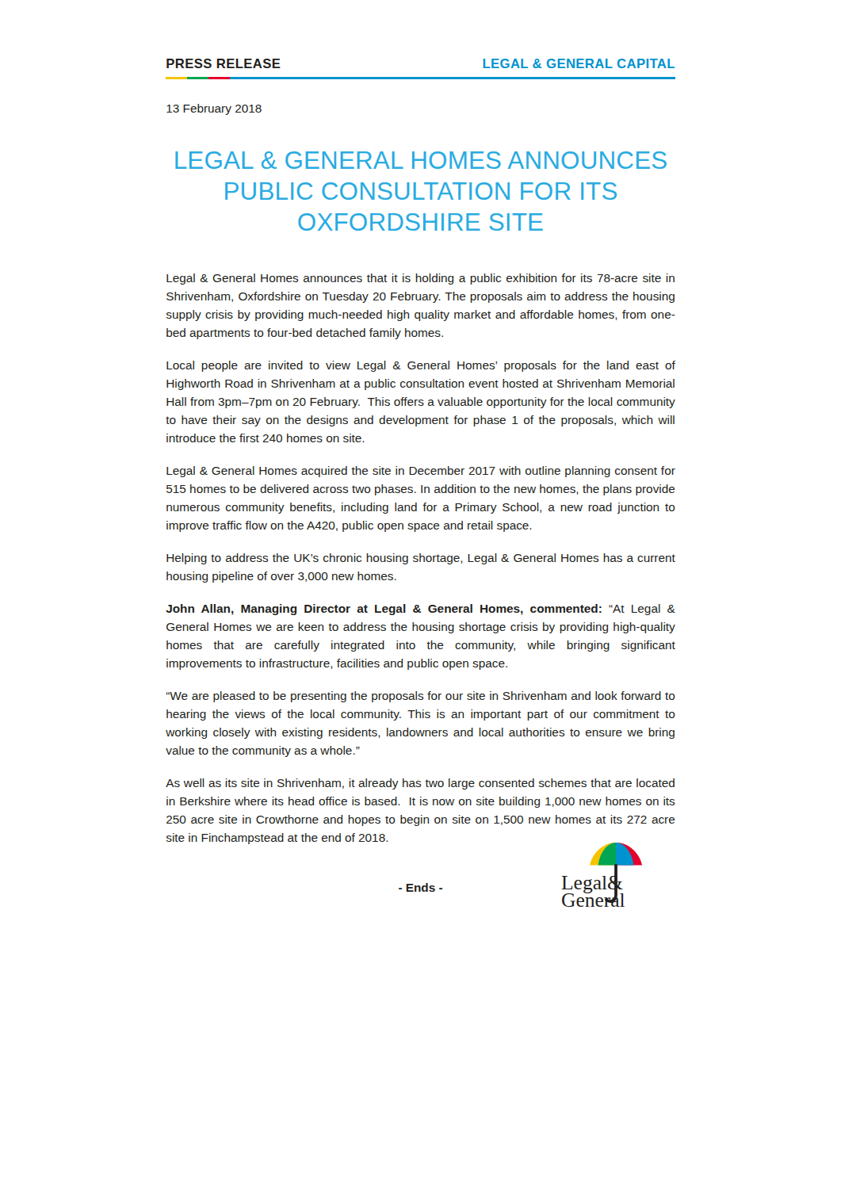PRESS RELEASE
LEGAL & GENERAL CAPITAL
13 February 2018
LEGAL & GENERAL HOMES ANNOUNCES
PUBLIC CONSULTATION FOR ITS
OXFORDSHIRE SITE
Legal & General Homes announces that it is holding a public exhibition for its 78-acre site in Shrivenham, Oxfordshire on Tuesday 20 February. The proposals aim to address the housing supply crisis by providing much-needed high quality market and affordable homes, from one-bed apartments to four-bed detached family homes.
Local people are invited to view Legal & General Homes’ proposals for the land east of Highworth Road in Shrivenham at a public consultation event hosted at Shrivenham Memorial Hall from 3pm–7pm on 20 February. This offers a valuable opportunity for the local community to have their say on the designs and development for phase 1 of the proposals, which will introduce the first 240 homes on site.
Legal & General Homes acquired the site in December 2017 with outline planning consent for 515 homes to be delivered across two phases. In addition to the new homes, the plans provide numerous community benefits, including land for a Primary School, a new road junction to improve traffic flow on the A420, public open space and retail space.
Helping to address the UK’s chronic housing shortage, Legal & General Homes has a current housing pipeline of over 3,000 new homes.
John Allan, Managing Director at Legal & General Homes, commented: “At Legal & General Homes we are keen to address the housing shortage crisis by providing high-quality homes that are carefully integrated into the community, while bringing significant improvements to infrastructure, facilities and public open space.
“We are pleased to be presenting the proposals for our site in Shrivenham and look forward to hearing the views of the local community. This is an important part of our commitment to working closely with existing residents, landowners and local authorities to ensure we bring value to the community as a whole.”
As well as its site in Shrivenham, it already has two large consented schemes that are located in Berkshire where its head office is based. It is now on site building 1,000 new homes on its 250 acre site in Crowthorne and hopes to begin on site on 1,500 new homes at its 272 acre site in Finchampstead at the end of 2018.
- Ends -
Legal & General Legal& General